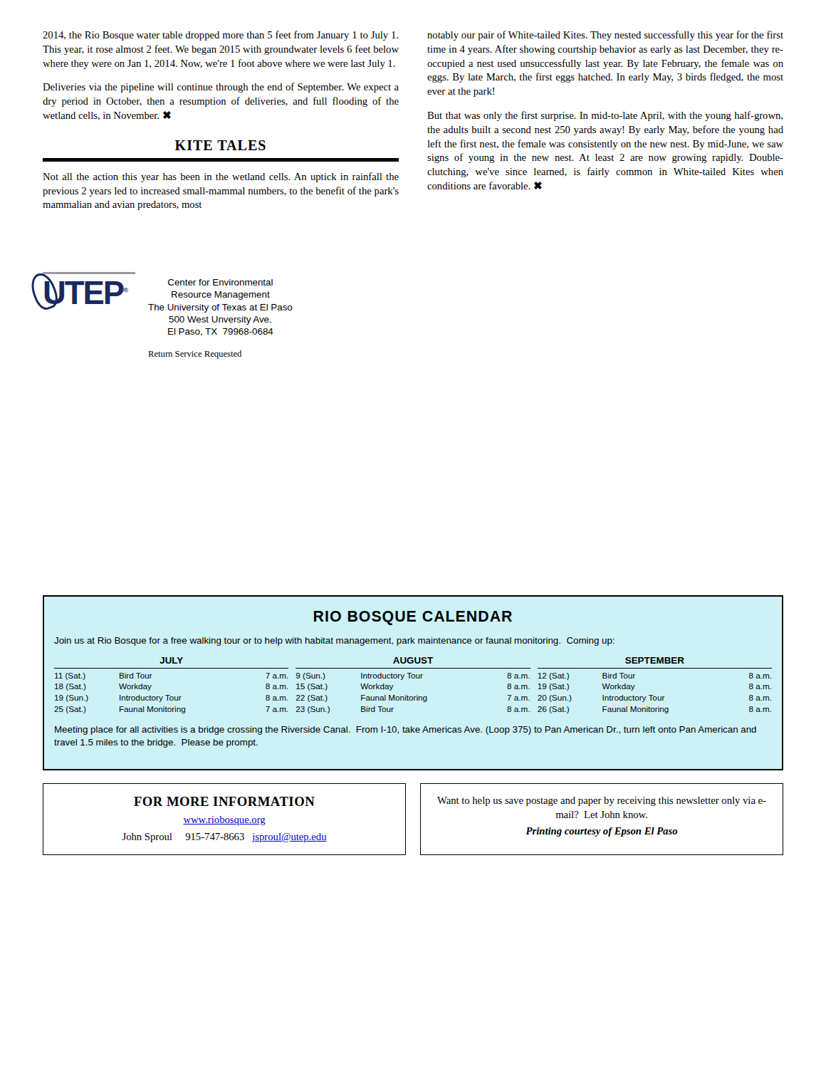2014, the Rio Bosque water table dropped more than 5 feet from January 1 to July 1. This year, it rose almost 2 feet. We began 2015 with groundwater levels 6 feet below where they were on Jan 1, 2014. Now, we're 1 foot above where we were last July 1.
Deliveries via the pipeline will continue through the end of September. We expect a dry period in October, then a resumption of deliveries, and full flooding of the wetland cells, in November. ✖
KITE TALES
Not all the action this year has been in the wetland cells. An uptick in rainfall the previous 2 years led to increased small-mammal numbers, to the benefit of the park's mammalian and avian predators, most
notably our pair of White-tailed Kites. They nested successfully this year for the first time in 4 years. After showing courtship behavior as early as last December, they re-occupied a nest used unsuccessfully last year. By late February, the female was on eggs. By late March, the first eggs hatched. In early May, 3 birds fledged, the most ever at the park!
But that was only the first surprise. In mid-to-late April, with the young half-grown, the adults built a second nest 250 yards away! By early May, before the young had left the first nest, the female was consistently on the new nest. By mid-June, we saw signs of young in the new nest. At least 2 are now growing rapidly. Double-clutching, we've since learned, is fairly common in White-tailed Kites when conditions are favorable. ✖
UTEP®
Center for Environmental
Resource Management
The University of Texas at El Paso
500 West Unversity Ave.
El Paso, TX 79968-0684
Return Service Requested
RIO BOSQUE CALENDAR
Join us at Rio Bosque for a free walking tour or to help with habitat management, park maintenance or faunal monitoring. Coming up:
JULY
| 11 (Sat.) | Bird Tour | 7 a.m. |
| 18 (Sat.) | Workday | 8 a.m. |
| 19 (Sun.) | Introductory Tour | 8 a.m. |
| 25 (Sat.) | Faunal Monitoring | 7 a.m. |
AUGUST
| 9 (Sun.) | Introductory Tour | 8 a.m. |
| 15 (Sat.) | Workday | 8 a.m. |
| 22 (Sat.) | Faunal Monitoring | 7 a.m. |
| 23 (Sun.) | Bird Tour | 8 a.m. |
SEPTEMBER
| 12 (Sat.) | Bird Tour | 8 a.m. |
| 19 (Sat.) | Workday | 8 a.m. |
| 20 (Sun.) | Introductory Tour | 8 a.m. |
| 26 (Sat.) | Faunal Monitoring | 8 a.m. |
Meeting place for all activities is a bridge crossing the Riverside Canal. From I-10, take Americas Ave. (Loop 375) to Pan American Dr., turn left onto Pan American and travel 1.5 miles to the bridge. Please be prompt.
FOR MORE INFORMATION
www.riobosque.org
John Sproul 915-747-8663 jsproul@utep.edu
Want to help us save postage and paper by receiving this newsletter only via e-mail? Let John know.
Printing courtesy of Epson El Paso